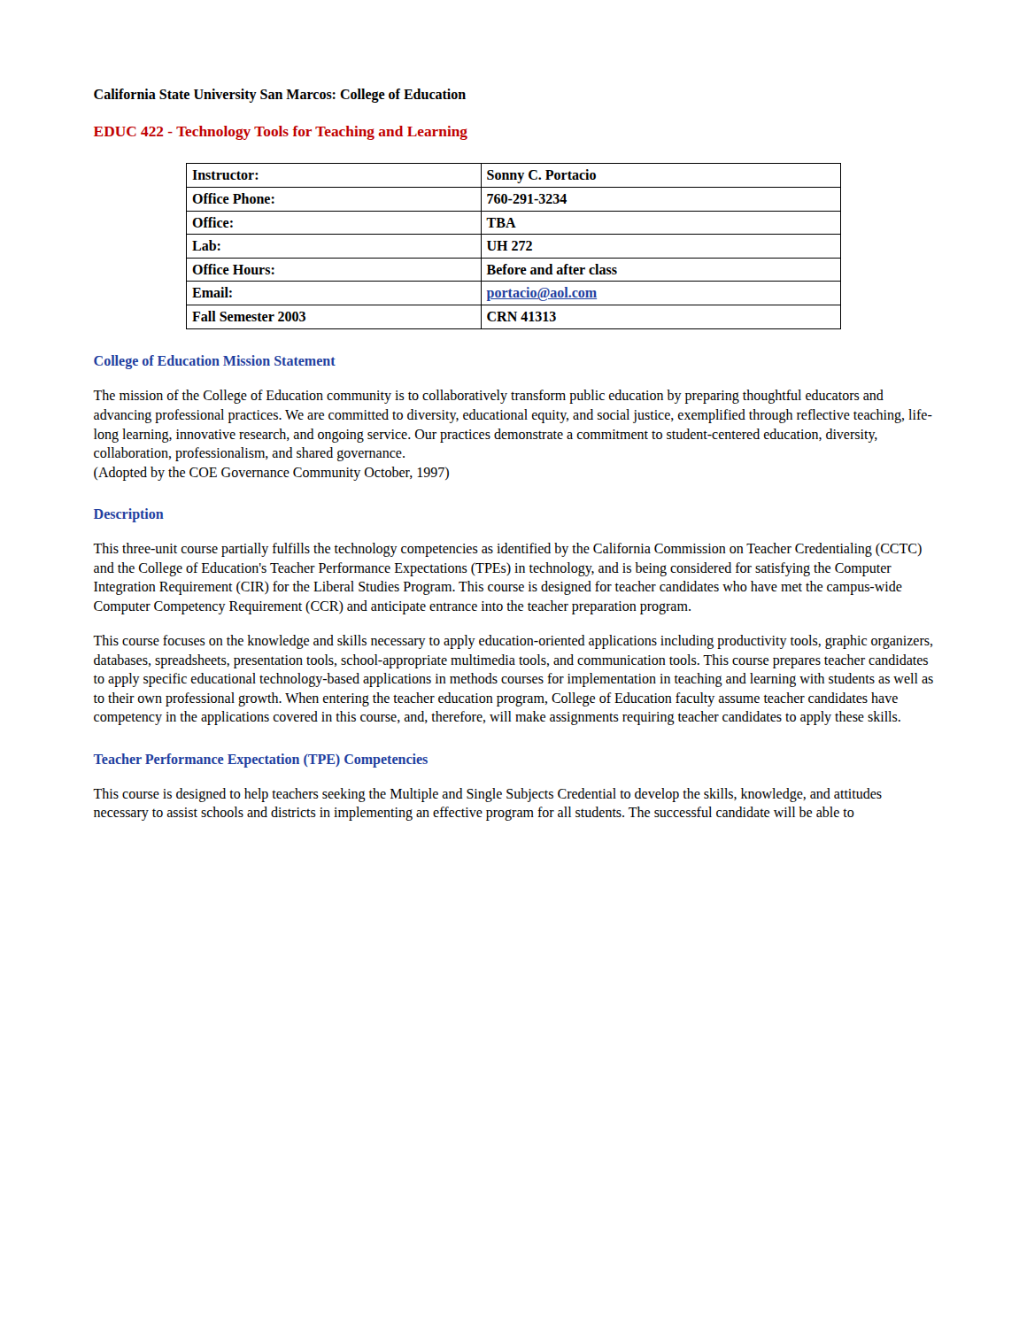California State University San Marcos: College of Education
EDUC 422 - Technology Tools for Teaching and Learning
| Instructor: | Sonny C. Portacio |
| Office Phone: | 760-291-3234 |
| Office: | TBA |
| Lab: | UH 272 |
| Office Hours: | Before and after class |
| Email: | portacio@aol.com |
| Fall Semester 2003 | CRN 41313 |
College of Education Mission Statement
The mission of the College of Education community is to collaboratively transform public education by preparing thoughtful educators and advancing professional practices. We are committed to diversity, educational equity, and social justice, exemplified through reflective teaching, life-long learning, innovative research, and ongoing service. Our practices demonstrate a commitment to student-centered education, diversity, collaboration, professionalism, and shared governance.
(Adopted by the COE Governance Community October, 1997)
Description
This three-unit course partially fulfills the technology competencies as identified by the California Commission on Teacher Credentialing (CCTC) and the College of Education's Teacher Performance Expectations (TPEs) in technology, and is being considered for satisfying the Computer Integration Requirement (CIR) for the Liberal Studies Program. This course is designed for teacher candidates who have met the campus-wide Computer Competency Requirement (CCR) and anticipate entrance into the teacher preparation program.
This course focuses on the knowledge and skills necessary to apply education-oriented applications including productivity tools, graphic organizers, databases, spreadsheets, presentation tools, school-appropriate multimedia tools, and communication tools. This course prepares teacher candidates to apply specific educational technology-based applications in methods courses for implementation in teaching and learning with students as well as to their own professional growth. When entering the teacher education program, College of Education faculty assume teacher candidates have competency in the applications covered in this course, and, therefore, will make assignments requiring teacher candidates to apply these skills.
Teacher Performance Expectation (TPE) Competencies
This course is designed to help teachers seeking the Multiple and Single Subjects Credential to develop the skills, knowledge, and attitudes necessary to assist schools and districts in implementing an effective program for all students. The successful candidate will be able to